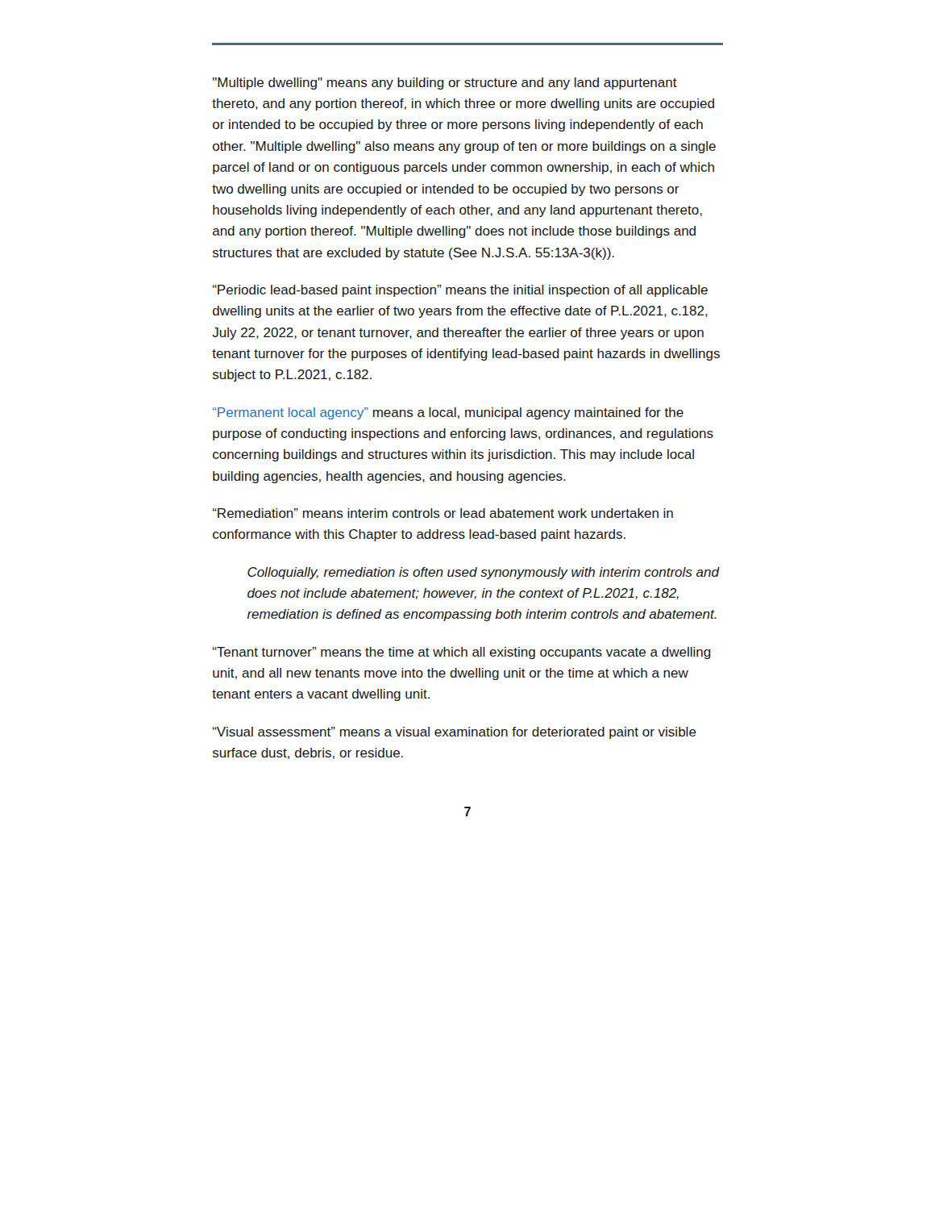"Multiple dwelling" means any building or structure and any land appurtenant thereto, and any portion thereof, in which three or more dwelling units are occupied or intended to be occupied by three or more persons living independently of each other. "Multiple dwelling" also means any group of ten or more buildings on a single parcel of land or on contiguous parcels under common ownership, in each of which two dwelling units are occupied or intended to be occupied by two persons or households living independently of each other, and any land appurtenant thereto, and any portion thereof. "Multiple dwelling" does not include those buildings and structures that are excluded by statute (See N.J.S.A. 55:13A-3(k)).
“Periodic lead-based paint inspection” means the initial inspection of all applicable dwelling units at the earlier of two years from the effective date of P.L.2021, c.182, July 22, 2022, or tenant turnover, and thereafter the earlier of three years or upon tenant turnover for the purposes of identifying lead-based paint hazards in dwellings subject to P.L.2021, c.182.
“Permanent local agency” means a local, municipal agency maintained for the purpose of conducting inspections and enforcing laws, ordinances, and regulations concerning buildings and structures within its jurisdiction. This may include local building agencies, health agencies, and housing agencies.
“Remediation” means interim controls or lead abatement work undertaken in conformance with this Chapter to address lead-based paint hazards.
Colloquially, remediation is often used synonymously with interim controls and does not include abatement; however, in the context of P.L.2021, c.182, remediation is defined as encompassing both interim controls and abatement.
“Tenant turnover” means the time at which all existing occupants vacate a dwelling unit, and all new tenants move into the dwelling unit or the time at which a new tenant enters a vacant dwelling unit.
“Visual assessment” means a visual examination for deteriorated paint or visible surface dust, debris, or residue.
7